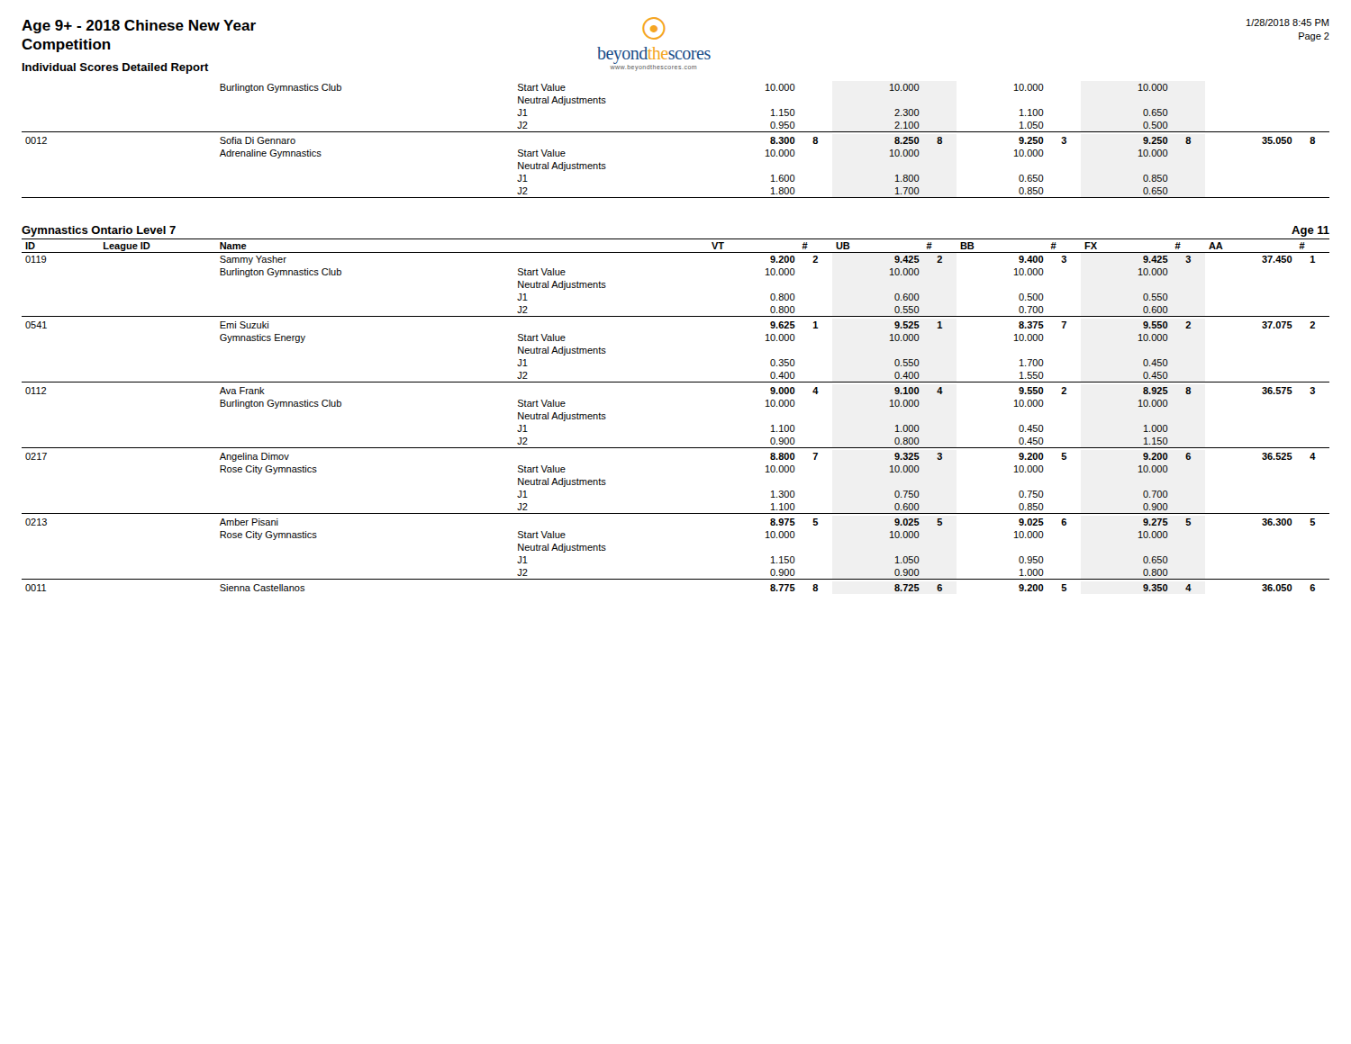Age 9+ - 2018 Chinese New Year
Competition
Individual Scores Detailed Report
⦿
beyondthescores
www.beyondthescores.com
1/28/2018 8:45 PM
Page 2
| | | Burlington Gymnastics Club | Start Value | 10.000 | | 10.000 | | 10.000 | | 10.000 | | | |
| | | | Neutral Adjustments | | | | | | | | | | |
| | | | J1 | 1.150 | | 2.300 | | 1.100 | | 0.650 | | | |
| | | | J2 | 0.950 | | 2.100 | | 1.050 | | 0.500 | | | |
| 0012 | | Sofia Di Gennaro | | 8.300 | 8 | 8.250 | 8 | 9.250 | 3 | 9.250 | 8 | 35.050 | 8 |
| | | Adrenaline Gymnastics | Start Value | 10.000 | | 10.000 | | 10.000 | | 10.000 | | | |
| | | | Neutral Adjustments | | | | | | | | | | |
| | | | J1 | 1.600 | | 1.800 | | 0.650 | | 0.850 | | | |
| | | | J2 | 1.800 | | 1.700 | | 0.850 | | 0.650 | | | |
Gymnastics Ontario Level 7 Age 11
| ID | League ID | Name | | VT | # | UB | # | BB | # | FX | # | AA | # |
| --- | --- | --- | --- | --- | --- | --- | --- | --- | --- | --- | --- | --- | --- |
| 0119 | | Sammy Yasher | | 9.200 | 2 | 9.425 | 2 | 9.400 | 3 | 9.425 | 3 | 37.450 | 1 |
| | | Burlington Gymnastics Club | Start Value | 10.000 | | 10.000 | | 10.000 | | 10.000 | | | |
| | | | Neutral Adjustments | | | | | | | | | | |
| | | | J1 | 0.800 | | 0.600 | | 0.500 | | 0.550 | | | |
| | | | J2 | 0.800 | | 0.550 | | 0.700 | | 0.600 | | | |
| 0541 | | Emi Suzuki | | 9.625 | 1 | 9.525 | 1 | 8.375 | 7 | 9.550 | 2 | 37.075 | 2 |
| | | Gymnastics Energy | Start Value | 10.000 | | 10.000 | | 10.000 | | 10.000 | | | |
| | | | Neutral Adjustments | | | | | | | | | | |
| | | | J1 | 0.350 | | 0.550 | | 1.700 | | 0.450 | | | |
| | | | J2 | 0.400 | | 0.400 | | 1.550 | | 0.450 | | | |
| 0112 | | Ava Frank | | 9.000 | 4 | 9.100 | 4 | 9.550 | 2 | 8.925 | 8 | 36.575 | 3 |
| | | Burlington Gymnastics Club | Start Value | 10.000 | | 10.000 | | 10.000 | | 10.000 | | | |
| | | | Neutral Adjustments | | | | | | | | | | |
| | | | J1 | 1.100 | | 1.000 | | 0.450 | | 1.000 | | | |
| | | | J2 | 0.900 | | 0.800 | | 0.450 | | 1.150 | | | |
| 0217 | | Angelina Dimov | | 8.800 | 7 | 9.325 | 3 | 9.200 | 5 | 9.200 | 6 | 36.525 | 4 |
| | | Rose City Gymnastics | Start Value | 10.000 | | 10.000 | | 10.000 | | 10.000 | | | |
| | | | Neutral Adjustments | | | | | | | | | | |
| | | | J1 | 1.300 | | 0.750 | | 0.750 | | 0.700 | | | |
| | | | J2 | 1.100 | | 0.600 | | 0.850 | | 0.900 | | | |
| 0213 | | Amber Pisani | | 8.975 | 5 | 9.025 | 5 | 9.025 | 6 | 9.275 | 5 | 36.300 | 5 |
| | | Rose City Gymnastics | Start Value | 10.000 | | 10.000 | | 10.000 | | 10.000 | | | |
| | | | Neutral Adjustments | | | | | | | | | | |
| | | | J1 | 1.150 | | 1.050 | | 0.950 | | 0.650 | | | |
| | | | J2 | 0.900 | | 0.900 | | 1.000 | | 0.800 | | | |
| 0011 | | Sienna Castellanos | | 8.775 | 8 | 8.725 | 6 | 9.200 | 5 | 9.350 | 4 | 36.050 | 6 |